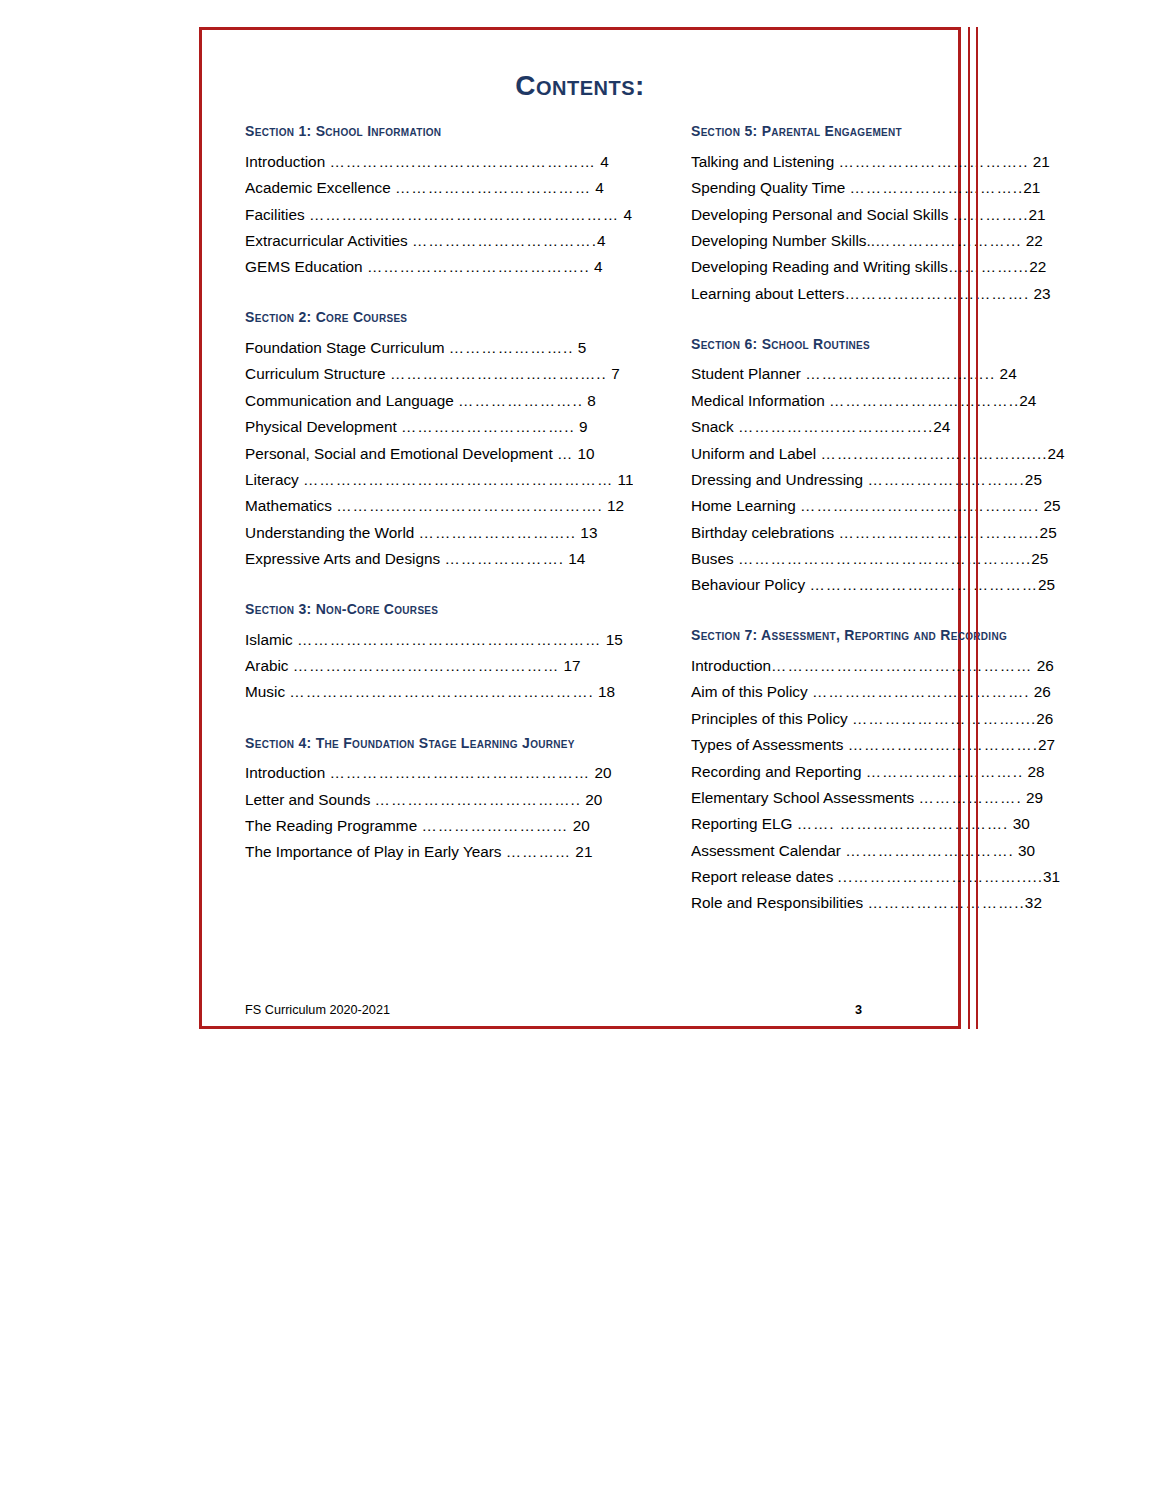Contents:
Section 1: School Information
Introduction …………….…………………………… 4
Academic Excellence ……………………………… 4
Facilities ………………………………………………… 4
Extracurricular Activities ……………………………. 4
GEMS Education ………………………………….. 4
Section 2: Core Courses
Foundation Stage Curriculum ………………….. 5
Curriculum Structure ………….………………….….. 7
Communication and Language ………………….. 8
Physical Development ………………………….. 9
Personal, Social and Emotional Development … 10
Literacy ………………………………………………… 11
Mathematics …………………………………………. 12
Understanding the World ……………………….. 13
Expressive Arts and Designs …………………. 14
Section 3: Non-Core Courses
Islamic …………………………..…………………… 15
Arabic …………………….…………………… 17
Music …………………………….…………………. 18
Section 4: The Foundation Stage Learning Journey
Introduction …………….……..…………………… 20
Letter and Sounds ……………………………….. 20
The Reading Programme ……………………… 20
The Importance of Play in Early Years ………… 21
Section 5: Parental Engagement
Talking and Listening …………………………….. 21
Spending Quality Time ………………………….. 21
Developing Personal and Social Skills ………….. 21
Developing Number Skills..……………………... 22
Developing Reading and Writing skills…………... 22
Learning about Letters……………………………. 23
Section 6: School Routines
Student Planner …………………………….. 24
Medical Information …………………………….. 24
Snack ……………….…………….. 24
Uniform and Label ……..………………………....... 24
Dressing and Undressing ………….……………. 25
Home Learning ……….……………………………. 25
Birthday celebrations ………………………………. 25
Buses ……………………………………………... 25
Behaviour Policy ……………………………………25
Section 7: Assessment, Reporting and Recording
Introduction………………………………………… 26
Aim of this Policy …………………………………. 26
Principles of this Policy ………………………….... 26
Types of Assessments …………….………………. 27
Recording and Reporting ……………………….. 28
Elementary School Assessments ………………. 29
Reporting ELG ……. …………………………. 30
Assessment Calendar …………………………. 30
Report release dates ...…………………………..... 31
Role and Responsibilities ……………………….. 32
FS Curriculum 2020-2021 3